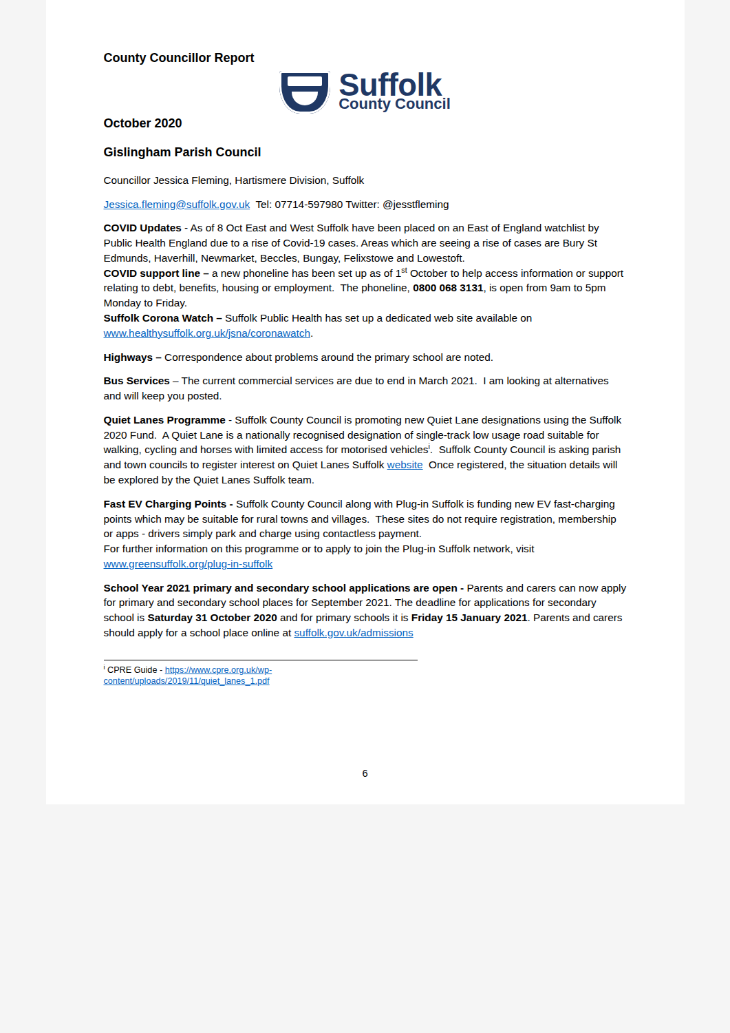County Councillor Report
Suffolk County Council
October 2020
Gislingham Parish Council
Councillor Jessica Fleming, Hartismere Division, Suffolk
Jessica.fleming@suffolk.gov.uk Tel: 07714-597980 Twitter: @jesstfleming
COVID Updates - As of 8 Oct East and West Suffolk have been placed on an East of England watchlist by Public Health England due to a rise of Covid-19 cases. Areas which are seeing a rise of cases are Bury St Edmunds, Haverhill, Newmarket, Beccles, Bungay, Felixstowe and Lowestoft.
COVID support line – a new phoneline has been set up as of 1st October to help access information or support relating to debt, benefits, housing or employment. The phoneline, 0800 068 3131, is open from 9am to 5pm Monday to Friday.
Suffolk Corona Watch – Suffolk Public Health has set up a dedicated web site available on www.healthysuffolk.org.uk/jsna/coronawatch.
Highways – Correspondence about problems around the primary school are noted.
Bus Services – The current commercial services are due to end in March 2021. I am looking at alternatives and will keep you posted.
Quiet Lanes Programme - Suffolk County Council is promoting new Quiet Lane designations using the Suffolk 2020 Fund. A Quiet Lane is a nationally recognised designation of single-track low usage road suitable for walking, cycling and horses with limited access for motorised vehiclesi. Suffolk County Council is asking parish and town councils to register interest on Quiet Lanes Suffolk website Once registered, the situation details will be explored by the Quiet Lanes Suffolk team.
Fast EV Charging Points - Suffolk County Council along with Plug-in Suffolk is funding new EV fast-charging points which may be suitable for rural towns and villages. These sites do not require registration, membership or apps - drivers simply park and charge using contactless payment.
For further information on this programme or to apply to join the Plug-in Suffolk network, visit www.greensuffolk.org/plug-in-suffolk
School Year 2021 primary and secondary school applications are open - Parents and carers can now apply for primary and secondary school places for September 2021. The deadline for applications for secondary school is Saturday 31 October 2020 and for primary schools it is Friday 15 January 2021. Parents and carers should apply for a school place online at suffolk.gov.uk/admissions
i CPRE Guide - https://www.cpre.org.uk/wp-content/uploads/2019/11/quiet_lanes_1.pdf
6